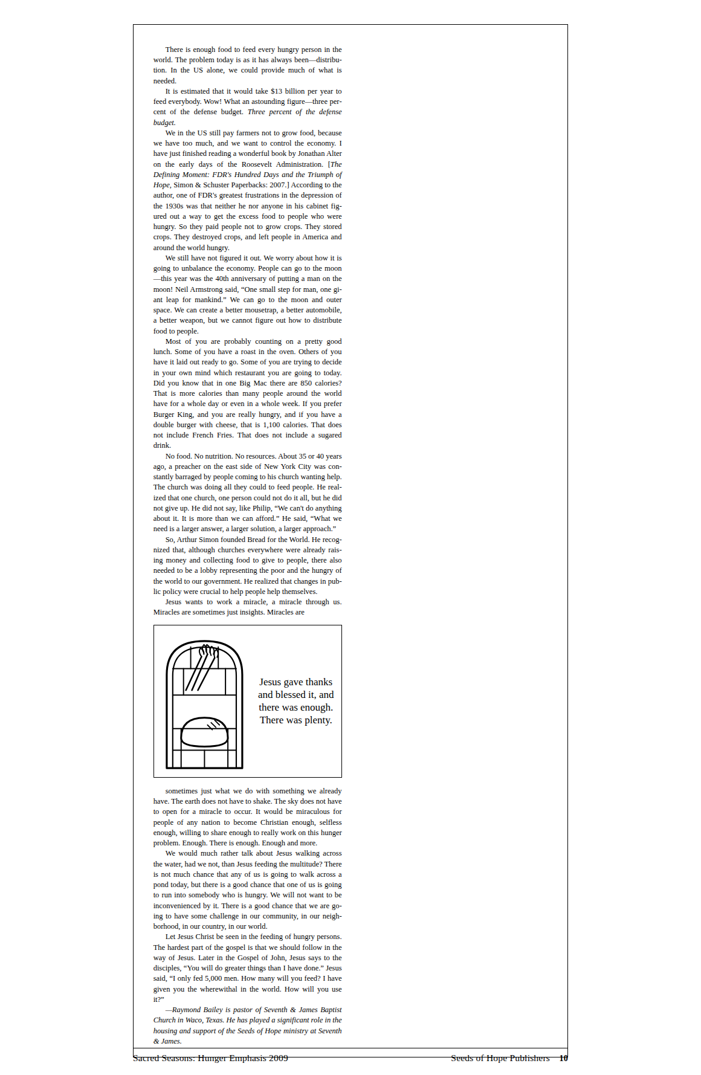There is enough food to feed every hungry person in the world. The problem today is as it has always been—distribution. In the US alone, we could provide much of what is needed.
It is estimated that it would take $13 billion per year to feed everybody. Wow! What an astounding figure—three percent of the defense budget. Three percent of the defense budget.
We in the US still pay farmers not to grow food, because we have too much, and we want to control the economy. I have just finished reading a wonderful book by Jonathan Alter on the early days of the Roosevelt Administration. [The Defining Moment: FDR's Hundred Days and the Triumph of Hope, Simon & Schuster Paperbacks: 2007.] According to the author, one of FDR's greatest frustrations in the depression of the 1930s was that neither he nor anyone in his cabinet figured out a way to get the excess food to people who were hungry. So they paid people not to grow crops. They stored crops. They destroyed crops, and left people in America and around the world hungry.
We still have not figured it out. We worry about how it is going to unbalance the economy. People can go to the moon—this year was the 40th anniversary of putting a man on the moon! Neil Armstrong said, “One small step for man, one giant leap for mankind.” We can go to the moon and outer space. We can create a better mousetrap, a better automobile, a better weapon, but we cannot figure out how to distribute food to people.
Most of you are probably counting on a pretty good lunch. Some of you have a roast in the oven. Others of you have it laid out ready to go. Some of you are trying to decide in your own mind which restaurant you are going to today. Did you know that in one Big Mac there are 850 calories? That is more calories than many people around the world have for a whole day or even in a whole week. If you prefer Burger King, and you are really hungry, and if you have a double burger with cheese, that is 1,100 calories. That does not include French Fries. That does not include a sugared drink.
No food. No nutrition. No resources. About 35 or 40 years ago, a preacher on the east side of New York City was constantly barraged by people coming to his church wanting help. The church was doing all they could to feed people. He realized that one church, one person could not do it all, but he did not give up. He did not say, like Philip, “We can't do anything about it. It is more than we can afford.” He said, “What we need is a larger answer, a larger solution, a larger approach.”
So, Arthur Simon founded Bread for the World. He recognized that, although churches everywhere were already raising money and collecting food to give to people, there also needed to be a lobby representing the poor and the hungry of the world to our government. He realized that changes in public policy were crucial to help people help themselves.
Jesus wants to work a miracle, a miracle through us. Miracles are sometimes just insights. Miracles are
Jesus gave thanks and blessed it, and there was enough. There was plenty.
sometimes just what we do with something we already have. The earth does not have to shake. The sky does not have to open for a miracle to occur. It would be miraculous for people of any nation to become Christian enough, selfless enough, willing to share enough to really work on this hunger problem. Enough. There is enough. Enough and more.
We would much rather talk about Jesus walking across the water, had we not, than Jesus feeding the multitude? There is not much chance that any of us is going to walk across a pond today, but there is a good chance that one of us is going to run into somebody who is hungry. We will not want to be inconvenienced by it. There is a good chance that we are going to have some challenge in our community, in our neighborhood, in our country, in our world.
Let Jesus Christ be seen in the feeding of hungry persons. The hardest part of the gospel is that we should follow in the way of Jesus. Later in the Gospel of John, Jesus says to the disciples, “You will do greater things than I have done.” Jesus said, “I only fed 5,000 men. How many will you feed? I have given you the wherewithal in the world. How will you use it?”
—Raymond Bailey is pastor of Seventh & James Baptist Church in Waco, Texas. He has played a significant role in the housing and support of the Seeds of Hope ministry at Seventh & James.
Sacred Seasons: Hunger Emphasis 2009
Seeds of Hope Publishers 10